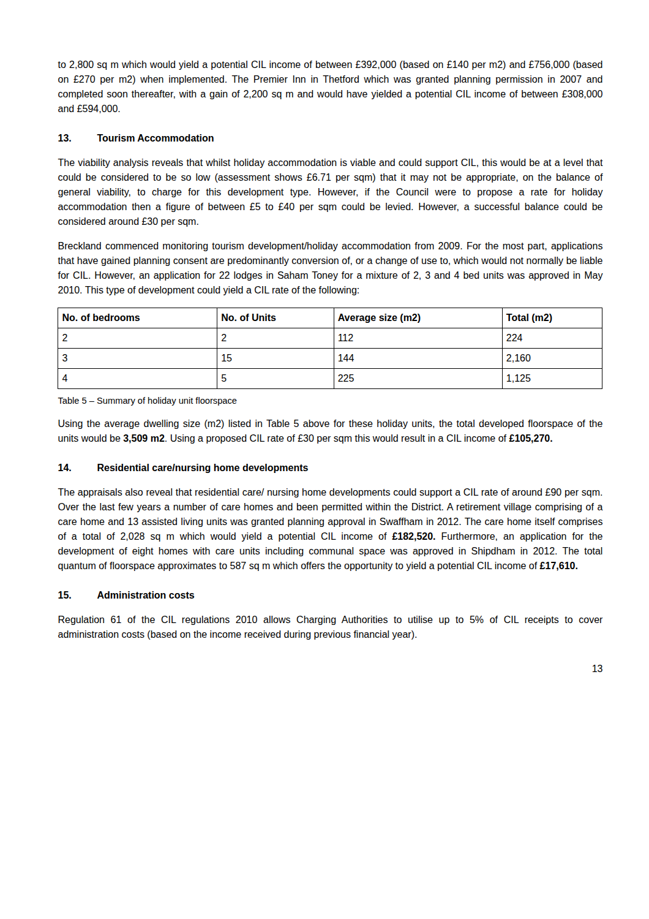to 2,800 sq m which would yield a potential CIL income of between £392,000 (based on £140 per m2) and £756,000 (based on £270 per m2) when implemented. The Premier Inn in Thetford which was granted planning permission in 2007 and completed soon thereafter, with a gain of 2,200 sq m and would have yielded a potential CIL income of between £308,000 and £594,000.
13. Tourism Accommodation
The viability analysis reveals that whilst holiday accommodation is viable and could support CIL, this would be at a level that could be considered to be so low (assessment shows £6.71 per sqm) that it may not be appropriate, on the balance of general viability, to charge for this development type. However, if the Council were to propose a rate for holiday accommodation then a figure of between £5 to £40 per sqm could be levied. However, a successful balance could be considered around £30 per sqm.
Breckland commenced monitoring tourism development/holiday accommodation from 2009. For the most part, applications that have gained planning consent are predominantly conversion of, or a change of use to, which would not normally be liable for CIL. However, an application for 22 lodges in Saham Toney for a mixture of 2, 3 and 4 bed units was approved in May 2010. This type of development could yield a CIL rate of the following:
| No. of bedrooms | No. of Units | Average size (m2) | Total (m2) |
| --- | --- | --- | --- |
| 2 | 2 | 112 | 224 |
| 3 | 15 | 144 | 2,160 |
| 4 | 5 | 225 | 1,125 |
Table 5 – Summary of holiday unit floorspace
Using the average dwelling size (m2) listed in Table 5 above for these holiday units, the total developed floorspace of the units would be 3,509 m2. Using a proposed CIL rate of £30 per sqm this would result in a CIL income of £105,270.
14. Residential care/nursing home developments
The appraisals also reveal that residential care/ nursing home developments could support a CIL rate of around £90 per sqm. Over the last few years a number of care homes and been permitted within the District. A retirement village comprising of a care home and 13 assisted living units was granted planning approval in Swaffham in 2012. The care home itself comprises of a total of 2,028 sq m which would yield a potential CIL income of £182,520. Furthermore, an application for the development of eight homes with care units including communal space was approved in Shipdham in 2012. The total quantum of floorspace approximates to 587 sq m which offers the opportunity to yield a potential CIL income of £17,610.
15. Administration costs
Regulation 61 of the CIL regulations 2010 allows Charging Authorities to utilise up to 5% of CIL receipts to cover administration costs (based on the income received during previous financial year).
13